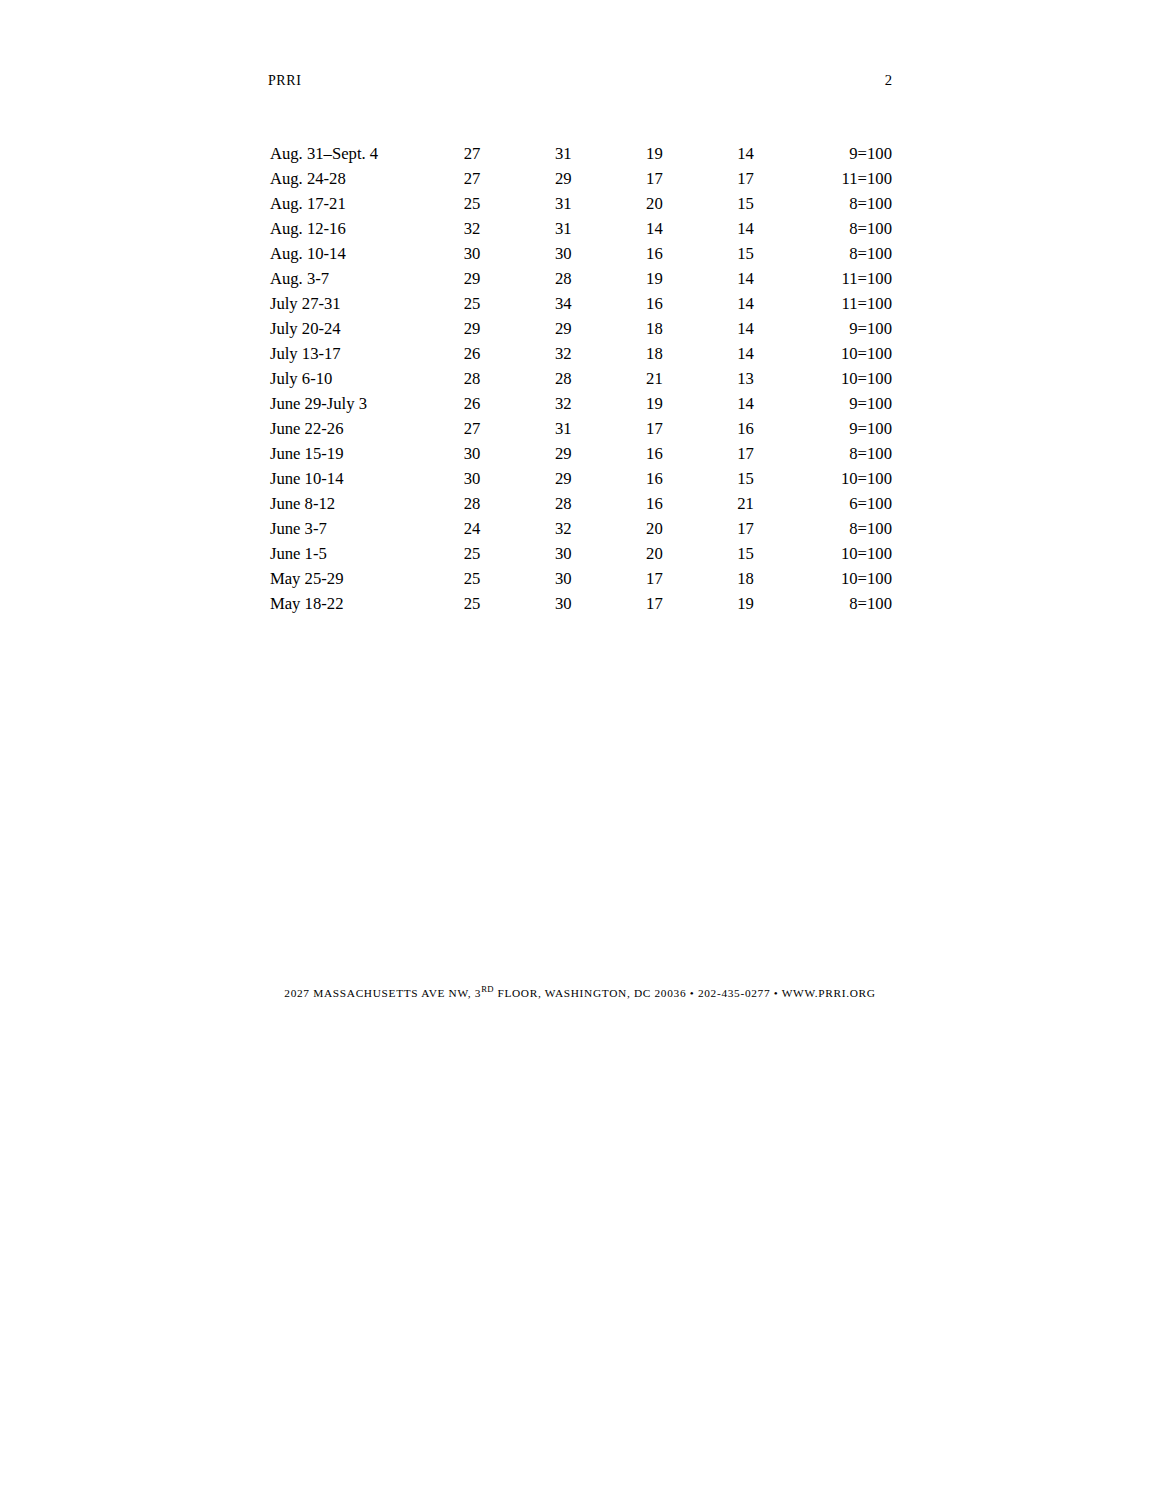PRRI 2
| Aug. 31–Sept. 4 | 27 | 31 | 19 | 14 | 9=100 |
| Aug. 24-28 | 27 | 29 | 17 | 17 | 11=100 |
| Aug. 17-21 | 25 | 31 | 20 | 15 | 8=100 |
| Aug. 12-16 | 32 | 31 | 14 | 14 | 8=100 |
| Aug. 10-14 | 30 | 30 | 16 | 15 | 8=100 |
| Aug. 3-7 | 29 | 28 | 19 | 14 | 11=100 |
| July 27-31 | 25 | 34 | 16 | 14 | 11=100 |
| July 20-24 | 29 | 29 | 18 | 14 | 9=100 |
| July 13-17 | 26 | 32 | 18 | 14 | 10=100 |
| July 6-10 | 28 | 28 | 21 | 13 | 10=100 |
| June 29-July 3 | 26 | 32 | 19 | 14 | 9=100 |
| June 22-26 | 27 | 31 | 17 | 16 | 9=100 |
| June 15-19 | 30 | 29 | 16 | 17 | 8=100 |
| June 10-14 | 30 | 29 | 16 | 15 | 10=100 |
| June 8-12 | 28 | 28 | 16 | 21 | 6=100 |
| June 3-7 | 24 | 32 | 20 | 17 | 8=100 |
| June 1-5 | 25 | 30 | 20 | 15 | 10=100 |
| May 25-29 | 25 | 30 | 17 | 18 | 10=100 |
| May 18-22 | 25 | 30 | 17 | 19 | 8=100 |
2027 Massachusetts Ave NW, 3rd Floor, Washington, DC 20036 • 202-435-0277 • www.prri.org